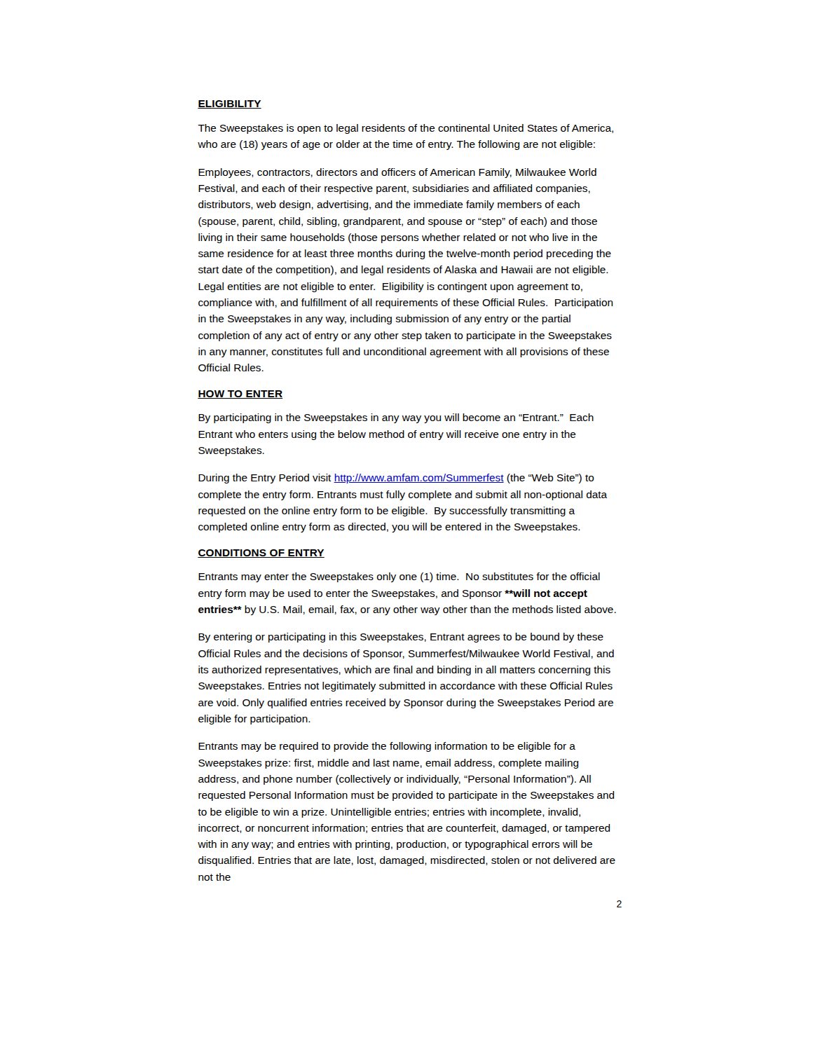ELIGIBILITY
The Sweepstakes is open to legal residents of the continental United States of America, who are (18) years of age or older at the time of entry. The following are not eligible:
Employees, contractors, directors and officers of American Family, Milwaukee World Festival, and each of their respective parent, subsidiaries and affiliated companies, distributors, web design, advertising, and the immediate family members of each (spouse, parent, child, sibling, grandparent, and spouse or “step” of each) and those living in their same households (those persons whether related or not who live in the same residence for at least three months during the twelve-month period preceding the start date of the competition), and legal residents of Alaska and Hawaii are not eligible. Legal entities are not eligible to enter. Eligibility is contingent upon agreement to, compliance with, and fulfillment of all requirements of these Official Rules. Participation in the Sweepstakes in any way, including submission of any entry or the partial completion of any act of entry or any other step taken to participate in the Sweepstakes in any manner, constitutes full and unconditional agreement with all provisions of these Official Rules.
HOW TO ENTER
By participating in the Sweepstakes in any way you will become an “Entrant.” Each Entrant who enters using the below method of entry will receive one entry in the Sweepstakes.
During the Entry Period visit http://www.amfam.com/Summerfest (the “Web Site”) to complete the entry form. Entrants must fully complete and submit all non-optional data requested on the online entry form to be eligible. By successfully transmitting a completed online entry form as directed, you will be entered in the Sweepstakes.
CONDITIONS OF ENTRY
Entrants may enter the Sweepstakes only one (1) time. No substitutes for the official entry form may be used to enter the Sweepstakes, and Sponsor **will not accept entries** by U.S. Mail, email, fax, or any other way other than the methods listed above.
By entering or participating in this Sweepstakes, Entrant agrees to be bound by these Official Rules and the decisions of Sponsor, Summerfest/Milwaukee World Festival, and its authorized representatives, which are final and binding in all matters concerning this Sweepstakes. Entries not legitimately submitted in accordance with these Official Rules are void. Only qualified entries received by Sponsor during the Sweepstakes Period are eligible for participation.
Entrants may be required to provide the following information to be eligible for a Sweepstakes prize: first, middle and last name, email address, complete mailing address, and phone number (collectively or individually, “Personal Information”). All requested Personal Information must be provided to participate in the Sweepstakes and to be eligible to win a prize. Unintelligible entries; entries with incomplete, invalid, incorrect, or noncurrent information; entries that are counterfeit, damaged, or tampered with in any way; and entries with printing, production, or typographical errors will be disqualified. Entries that are late, lost, damaged, misdirected, stolen or not delivered are not the
2